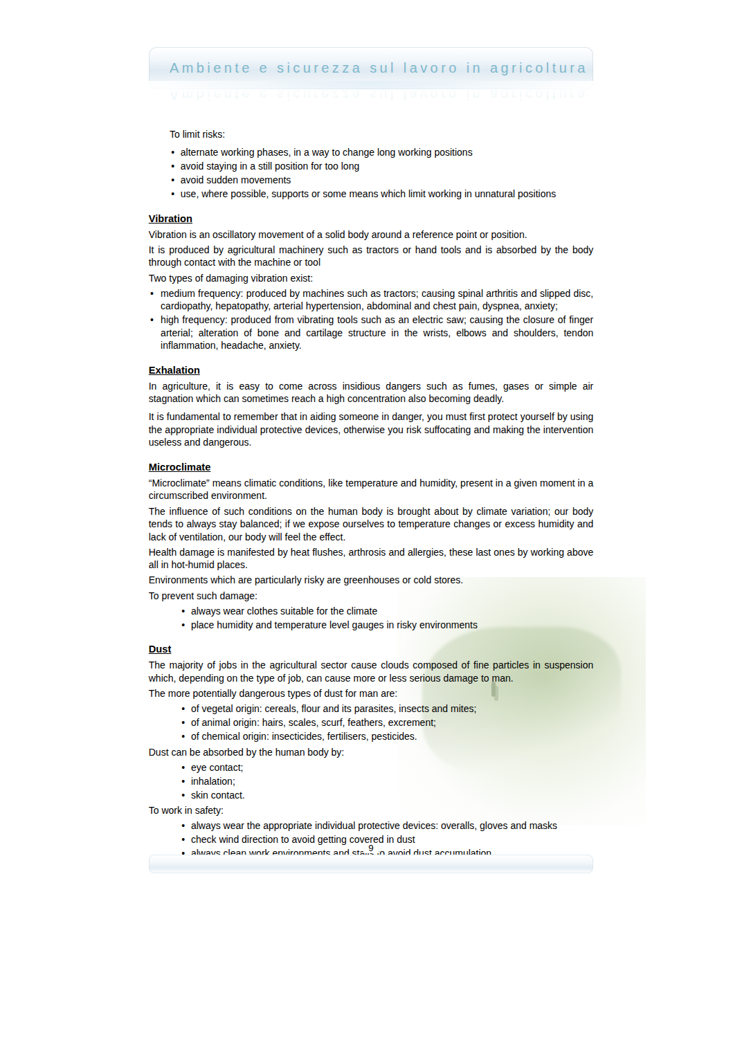Ambiente e sicurezza sul lavoro in agricoltura
Ambiente e sicurezza sul lavoro in agricoltura
To limit risks:
alternate working phases, in a way to change long working positions
avoid staying in a still position for too long
avoid sudden movements
use, where possible, supports or some means which limit working in unnatural positions
Vibration
Vibration is an oscillatory movement of a solid body around a reference point or position.
It is produced by agricultural machinery such as tractors or hand tools and is absorbed by the body through contact with the machine or tool
Two types of damaging vibration exist:
medium frequency: produced by machines such as tractors; causing spinal arthritis and slipped disc, cardiopathy, hepatopathy, arterial hypertension, abdominal and chest pain, dyspnea, anxiety;
high frequency: produced from vibrating tools such as an electric saw; causing the closure of finger arterial; alteration of bone and cartilage structure in the wrists, elbows and shoulders, tendon inflammation, headache, anxiety.
Exhalation
In agriculture, it is easy to come across insidious dangers such as fumes, gases or simple air stagnation which can sometimes reach a high concentration also becoming deadly.
It is fundamental to remember that in aiding someone in danger, you must first protect yourself by using the appropriate individual protective devices, otherwise you risk suffocating and making the intervention useless and dangerous.
Microclimate
“Microclimate” means climatic conditions, like temperature and humidity, present in a given moment in a circumscribed environment.
The influence of such conditions on the human body is brought about by climate variation; our body tends to always stay balanced; if we expose ourselves to temperature changes or excess humidity and lack of ventilation, our body will feel the effect.
Health damage is manifested by heat flushes, arthrosis and allergies, these last ones by working above all in hot-humid places.
Environments which are particularly risky are greenhouses or cold stores.
To prevent such damage:
always wear clothes suitable for the climate
place humidity and temperature level gauges in risky environments
Dust
The majority of jobs in the agricultural sector cause clouds composed of fine particles in suspension which, depending on the type of job, can cause more or less serious damage to man.
The more potentially dangerous types of dust for man are:
of vegetal origin: cereals, flour and its parasites, insects and mites;
of animal origin: hairs, scales, scurf, feathers, excrement;
of chemical origin: insecticides, fertilisers, pesticides.
Dust can be absorbed by the human body by:
eye contact;
inhalation;
skin contact.
To work in safety:
always wear the appropriate individual protective devices: overalls, gloves and masks
check wind direction to avoid getting covered in dust
always clean work environments and stalls to avoid dust accumulation
9